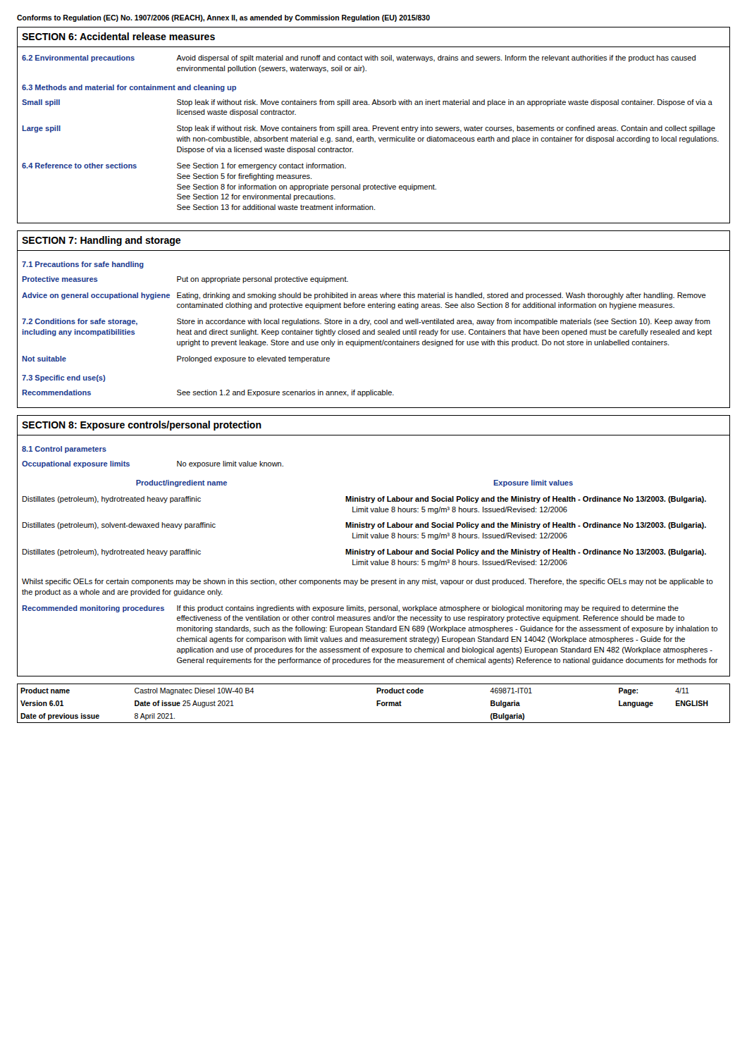Conforms to Regulation (EC) No. 1907/2006 (REACH), Annex II, as amended by Commission Regulation (EU) 2015/830
SECTION 6: Accidental release measures
| 6.2 Environmental precautions | Avoid dispersal of spilt material and runoff and contact with soil, waterways, drains and sewers. Inform the relevant authorities if the product has caused environmental pollution (sewers, waterways, soil or air). |
6.3 Methods and material for containment and cleaning up
| Small spill | Stop leak if without risk. Move containers from spill area. Absorb with an inert material and place in an appropriate waste disposal container. Dispose of via a licensed waste disposal contractor. |
| Large spill | Stop leak if without risk. Move containers from spill area. Prevent entry into sewers, water courses, basements or confined areas. Contain and collect spillage with non-combustible, absorbent material e.g. sand, earth, vermiculite or diatomaceous earth and place in container for disposal according to local regulations. Dispose of via a licensed waste disposal contractor. |
| 6.4 Reference to other sections | See Section 1 for emergency contact information. See Section 5 for firefighting measures. See Section 8 for information on appropriate personal protective equipment. See Section 12 for environmental precautions. See Section 13 for additional waste treatment information. |
SECTION 7: Handling and storage
7.1 Precautions for safe handling
| Protective measures | Put on appropriate personal protective equipment. |
| Advice on general occupational hygiene | Eating, drinking and smoking should be prohibited in areas where this material is handled, stored and processed. Wash thoroughly after handling. Remove contaminated clothing and protective equipment before entering eating areas. See also Section 8 for additional information on hygiene measures. |
| 7.2 Conditions for safe storage, including any incompatibilities | Store in accordance with local regulations. Store in a dry, cool and well-ventilated area, away from incompatible materials (see Section 10). Keep away from heat and direct sunlight. Keep container tightly closed and sealed until ready for use. Containers that have been opened must be carefully resealed and kept upright to prevent leakage. Store and use only in equipment/containers designed for use with this product. Do not store in unlabelled containers. |
| Not suitable | Prolonged exposure to elevated temperature |
7.3 Specific end use(s)
| Recommendations | See section 1.2 and Exposure scenarios in annex, if applicable. |
SECTION 8: Exposure controls/personal protection
8.1 Control parameters
| Occupational exposure limits | No exposure limit value known. |
| Product/ingredient name | Exposure limit values |
| D istillates (petroleum), hydrotreated heavy paraffinic | Ministry of Labour and Social Policy and the Ministry of Health - Ordinance No 13/2003. (Bulgaria). Limit value 8 hours: 5 mg/m³ 8 hours. Issued/Revised: 12/2006 |
| Distillates (petroleum), solvent-dewaxed heavy paraffinic | Ministry of Labour and Social Policy and the Ministry of Health - Ordinance No 13/2003. (Bulgaria). Limit value 8 hours: 5 mg/m³ 8 hours. Issued/Revised: 12/2006 |
| Distillates (petroleum), hydrotreated heavy paraffinic | Ministry of Labour and Social Policy and the Ministry of Health - Ordinance No 13/2003. (Bulgaria). Limit value 8 hours: 5 mg/m³ 8 hours. Issued/Revised: 12/2006 |
Whilst specific OELs for certain components may be shown in this section, other components may be present in any mist, vapour or dust produced. Therefore, the specific OELs may not be applicable to the product as a whole and are provided for guidance only.
| Recommended monitoring procedures | If this product contains ingredients with exposure limits, personal, workplace atmosphere or biological monitoring may be required to determine the effectiveness of the ventilation or other control measures and/or the necessity to use respiratory protective equipment. Reference should be made to monitoring standards, such as the following: European Standard EN 689 (Workplace atmospheres - Guidance for the assessment of exposure by inhalation to chemical agents for comparison with limit values and measurement strategy) European Standard EN 14042 (Workplace atmospheres - Guide for the application and use of procedures for the assessment of exposure to chemical and biological agents) European Standard EN 482 (Workplace atmospheres - General requirements for the performance of procedures for the measurement of chemical agents) Reference to national guidance documents for methods for |
| Product name | Castrol Magnatec Diesel 10W-40 B4 | Product code | 469871-IT01 | Page: | 4/11 |
| Version 6.01 | Date of issue 25 August 2021 | Format | Bulgaria | Language | ENGLISH |
| Date of previous issue | 8 April 2021. | | (Bulgaria) | | |